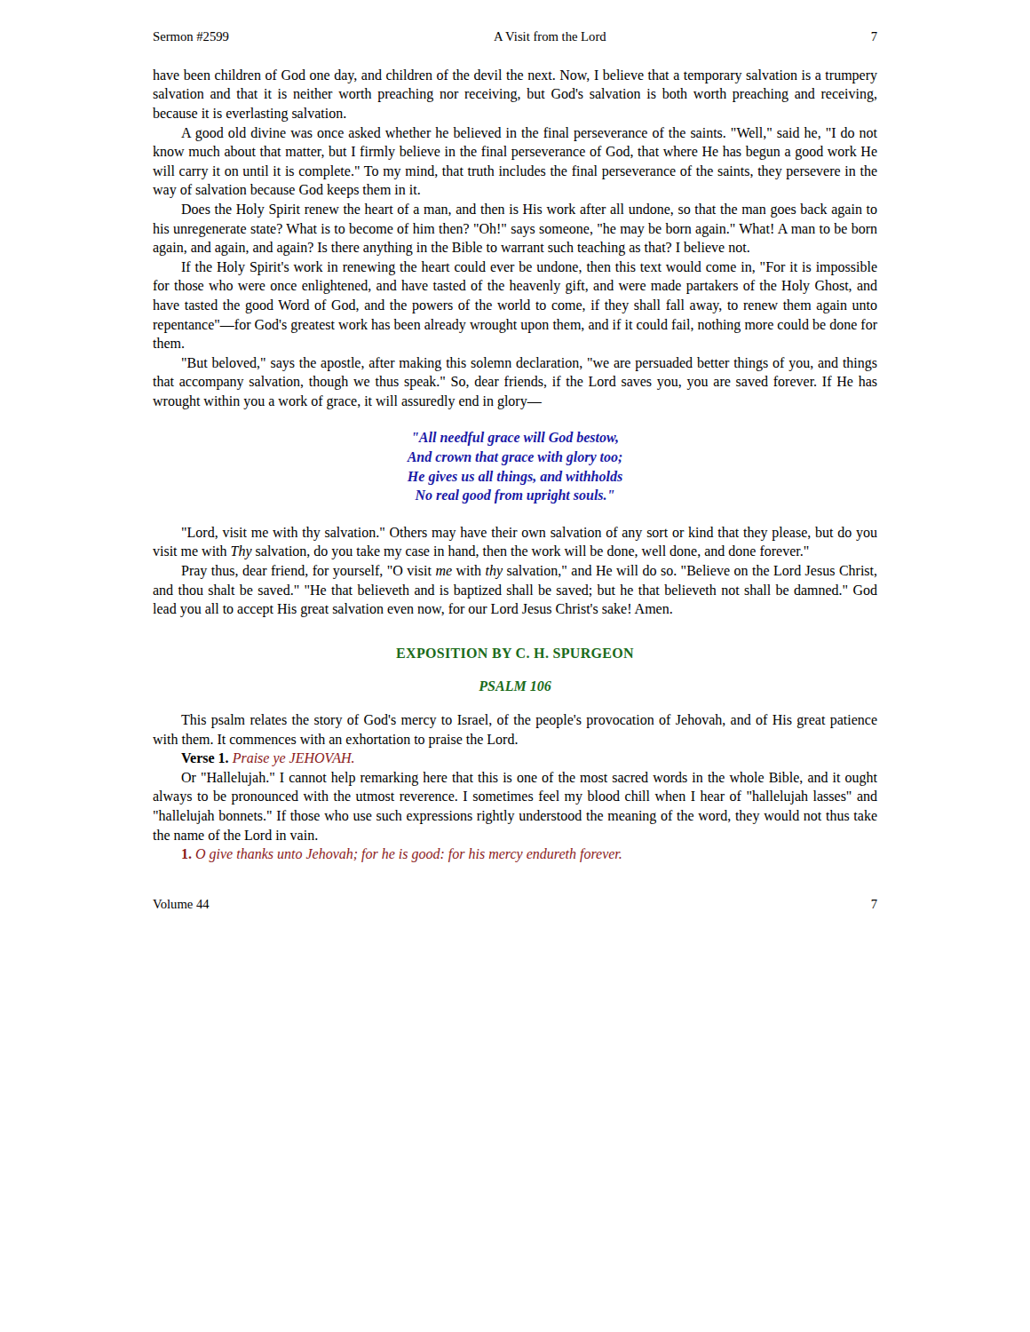Sermon #2599
A Visit from the Lord
7
have been children of God one day, and children of the devil the next. Now, I believe that a temporary salvation is a trumpery salvation and that it is neither worth preaching nor receiving, but God's salvation is both worth preaching and receiving, because it is everlasting salvation.
A good old divine was once asked whether he believed in the final perseverance of the saints. "Well," said he, "I do not know much about that matter, but I firmly believe in the final perseverance of God, that where He has begun a good work He will carry it on until it is complete." To my mind, that truth includes the final perseverance of the saints, they persevere in the way of salvation because God keeps them in it.
Does the Holy Spirit renew the heart of a man, and then is His work after all undone, so that the man goes back again to his unregenerate state? What is to become of him then? "Oh!" says someone, "he may be born again." What! A man to be born again, and again, and again? Is there anything in the Bible to warrant such teaching as that? I believe not.
If the Holy Spirit's work in renewing the heart could ever be undone, then this text would come in, "For it is impossible for those who were once enlightened, and have tasted of the heavenly gift, and were made partakers of the Holy Ghost, and have tasted the good Word of God, and the powers of the world to come, if they shall fall away, to renew them again unto repentance"—for God's greatest work has been already wrought upon them, and if it could fail, nothing more could be done for them.
"But beloved," says the apostle, after making this solemn declaration, "we are persuaded better things of you, and things that accompany salvation, though we thus speak." So, dear friends, if the Lord saves you, you are saved forever. If He has wrought within you a work of grace, it will assuredly end in glory—
"All needful grace will God bestow,
And crown that grace with glory too;
He gives us all things, and withholds
No real good from upright souls."
"Lord, visit me with thy salvation." Others may have their own salvation of any sort or kind that they please, but do you visit me with Thy salvation, do you take my case in hand, then the work will be done, well done, and done forever."
Pray thus, dear friend, for yourself, "O visit me with thy salvation," and He will do so. "Believe on the Lord Jesus Christ, and thou shalt be saved." "He that believeth and is baptized shall be saved; but he that believeth not shall be damned." God lead you all to accept His great salvation even now, for our Lord Jesus Christ's sake! Amen.
EXPOSITION BY C. H. SPURGEON
PSALM 106
This psalm relates the story of God's mercy to Israel, of the people's provocation of Jehovah, and of His great patience with them. It commences with an exhortation to praise the Lord.
Verse 1. Praise ye JEHOVAH.
Or "Hallelujah." I cannot help remarking here that this is one of the most sacred words in the whole Bible, and it ought always to be pronounced with the utmost reverence. I sometimes feel my blood chill when I hear of "hallelujah lasses" and "hallelujah bonnets." If those who use such expressions rightly understood the meaning of the word, they would not thus take the name of the Lord in vain.
1. O give thanks unto Jehovah; for he is good: for his mercy endureth forever.
Volume 44
7